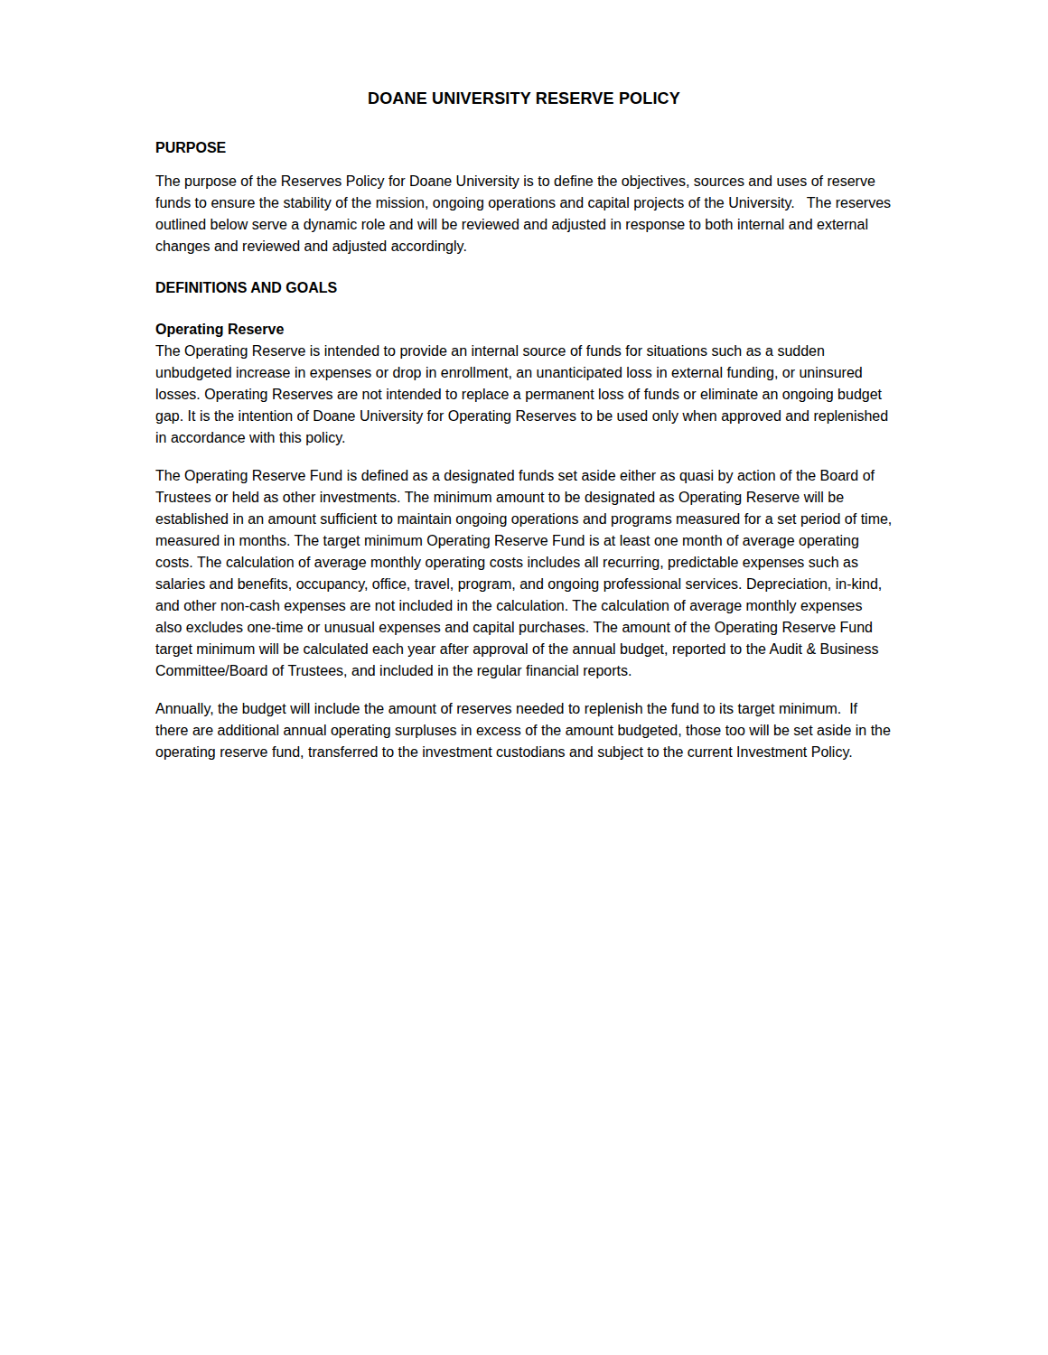DOANE UNIVERSITY RESERVE POLICY
PURPOSE
The purpose of the Reserves Policy for Doane University is to define the objectives, sources and uses of reserve funds to ensure the stability of the mission, ongoing operations and capital projects of the University. The reserves outlined below serve a dynamic role and will be reviewed and adjusted in response to both internal and external changes and reviewed and adjusted accordingly.
DEFINITIONS AND GOALS
Operating Reserve
The Operating Reserve is intended to provide an internal source of funds for situations such as a sudden unbudgeted increase in expenses or drop in enrollment, an unanticipated loss in external funding, or uninsured losses. Operating Reserves are not intended to replace a permanent loss of funds or eliminate an ongoing budget gap. It is the intention of Doane University for Operating Reserves to be used only when approved and replenished in accordance with this policy.
The Operating Reserve Fund is defined as a designated funds set aside either as quasi by action of the Board of Trustees or held as other investments. The minimum amount to be designated as Operating Reserve will be established in an amount sufficient to maintain ongoing operations and programs measured for a set period of time, measured in months. The target minimum Operating Reserve Fund is at least one month of average operating costs. The calculation of average monthly operating costs includes all recurring, predictable expenses such as salaries and benefits, occupancy, office, travel, program, and ongoing professional services. Depreciation, in-kind, and other non-cash expenses are not included in the calculation. The calculation of average monthly expenses also excludes one-time or unusual expenses and capital purchases. The amount of the Operating Reserve Fund target minimum will be calculated each year after approval of the annual budget, reported to the Audit & Business Committee/Board of Trustees, and included in the regular financial reports.
Annually, the budget will include the amount of reserves needed to replenish the fund to its target minimum. If there are additional annual operating surpluses in excess of the amount budgeted, those too will be set aside in the operating reserve fund, transferred to the investment custodians and subject to the current Investment Policy.